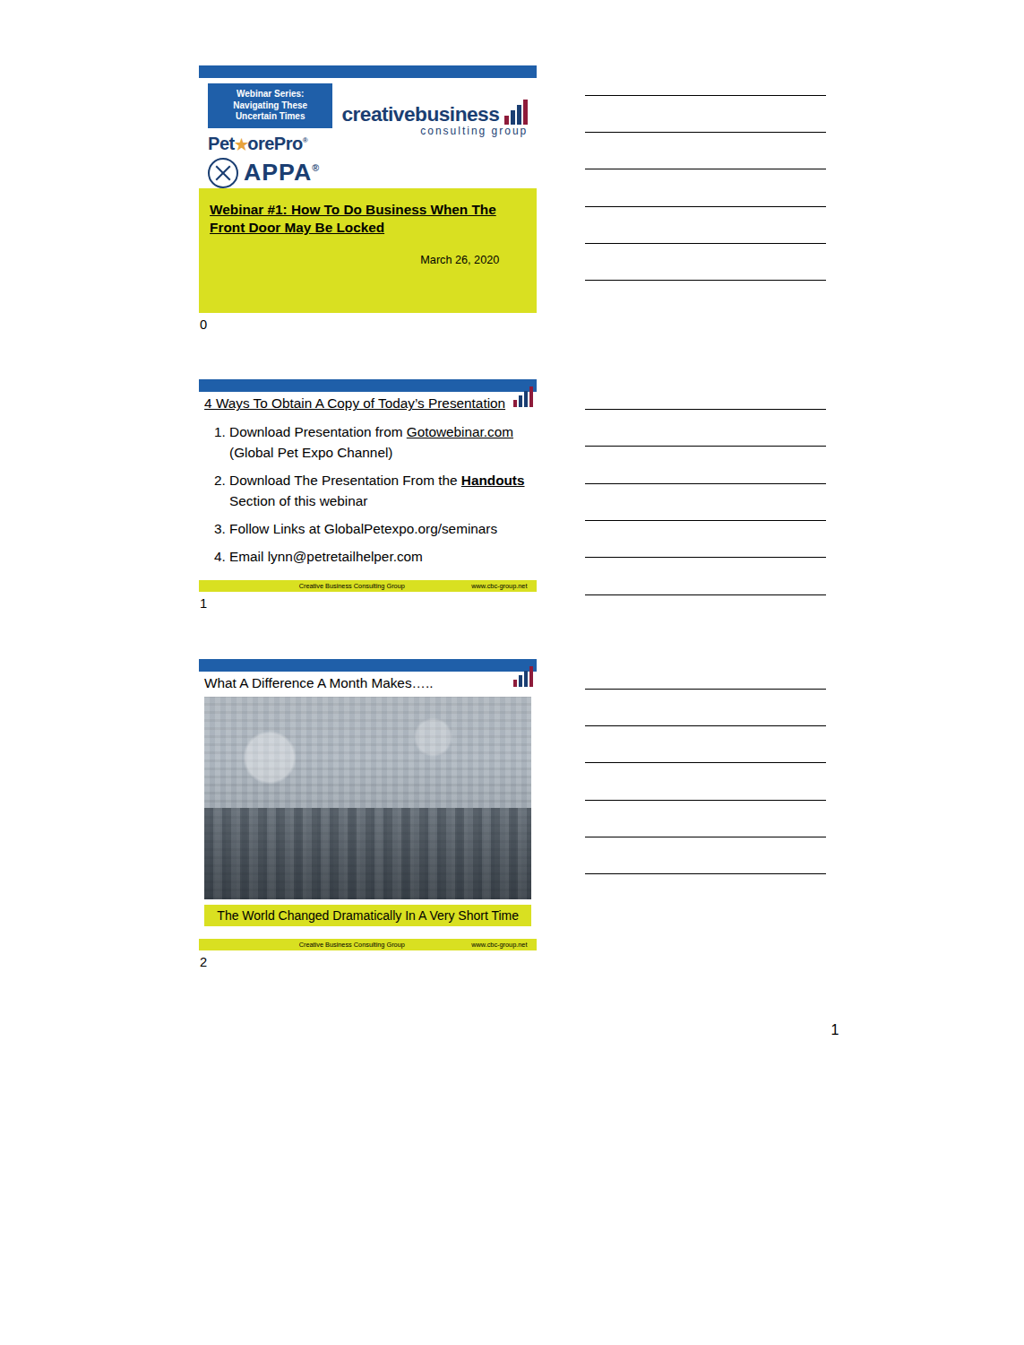Webinar Series:
Navigating These
Uncertain Times
Pet★orePro®
APPA®
creativebusiness
consulting group
Webinar #1: How To Do Business When The
Front Door May Be Locked
March 26, 2020
0
4 Ways To Obtain A Copy of Today’s Presentation
Download Presentation from Gotowebinar.com (Global Pet Expo Channel)
Download The Presentation From the Handouts Section of this webinar
Follow Links at GlobalPetexpo.org/seminars
Email lynn@petretailhelper.com
Creative Business Consulting Group www.cbc-group.net
1
What A Difference A Month Makes…..
The World Changed Dramatically In A Very Short Time
Creative Business Consulting Group www.cbc-group.net
2
1